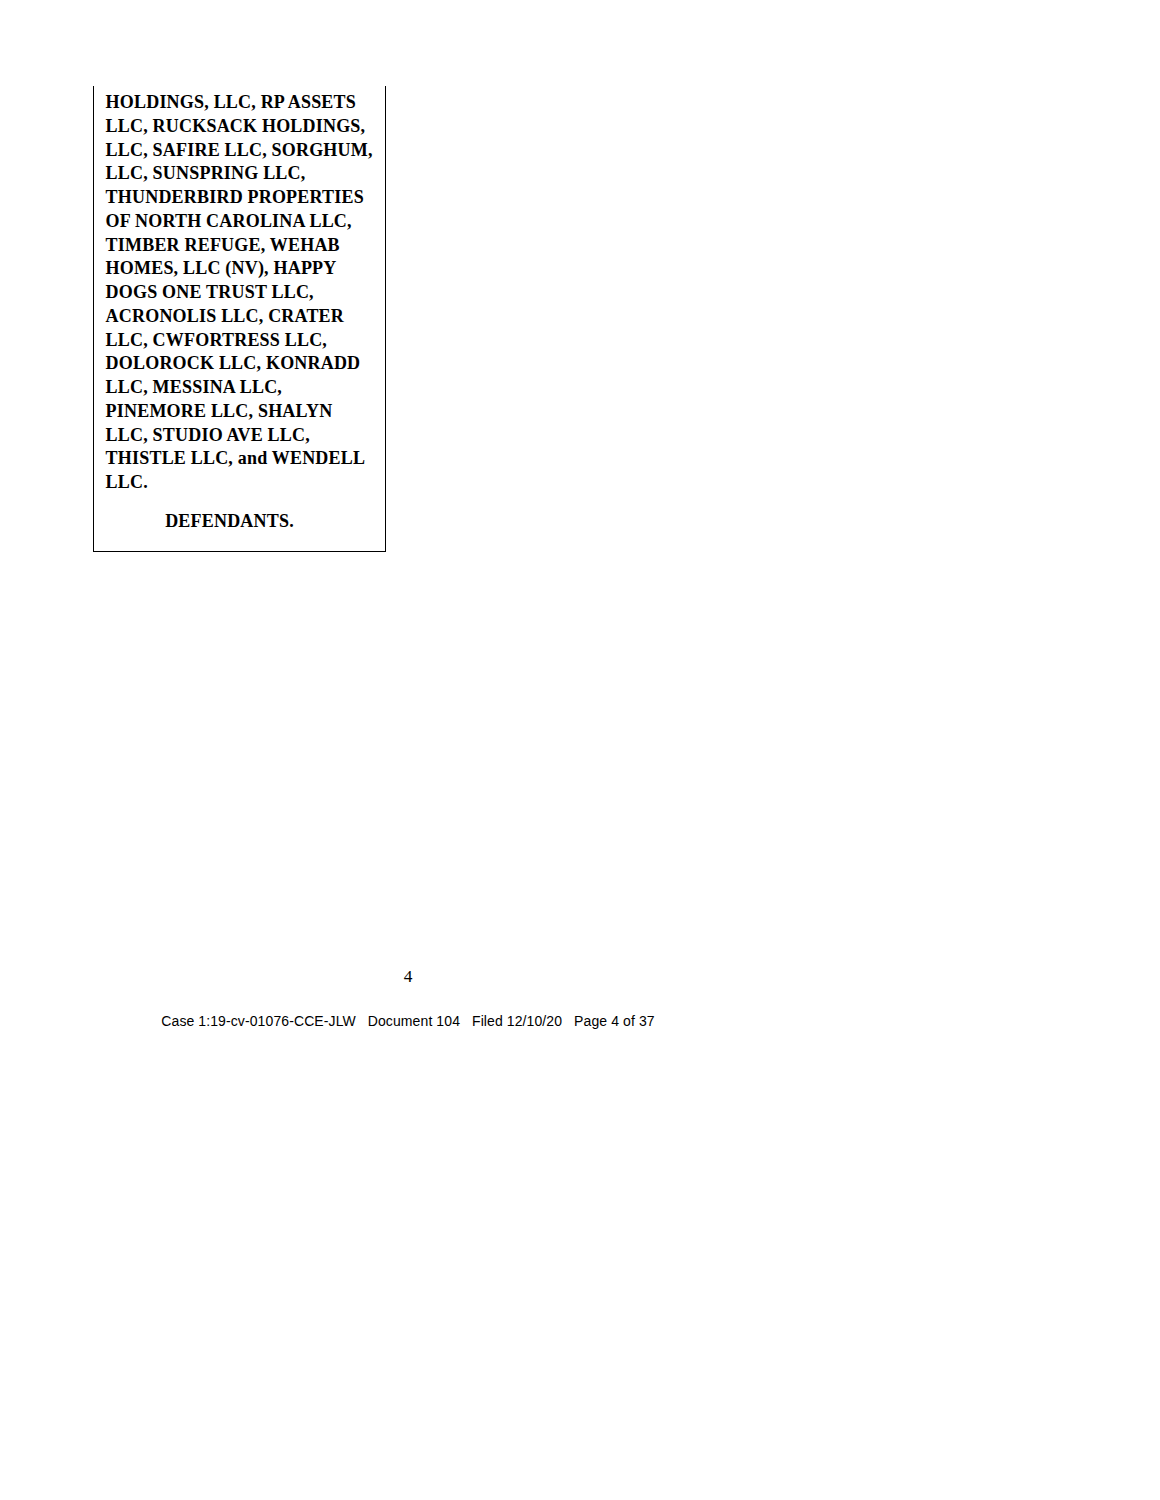HOLDINGS, LLC, RP ASSETS LLC, RUCKSACK HOLDINGS, LLC, SAFIRE LLC, SORGHUM, LLC, SUNSPRING LLC, THUNDERBIRD PROPERTIES OF NORTH CAROLINA LLC, TIMBER REFUGE, WEHAB HOMES, LLC (NV), HAPPY DOGS ONE TRUST LLC, ACRONOLIS LLC, CRATER LLC, CWFORTRESS LLC, DOLOROCK LLC, KONRADD LLC, MESSINA LLC, PINEMORE LLC, SHALYN LLC, STUDIO AVE LLC, THISTLE LLC, and WENDELL LLC.
DEFENDANTS.
4
Case 1:19-cv-01076-CCE-JLW Document 104 Filed 12/10/20 Page 4 of 37